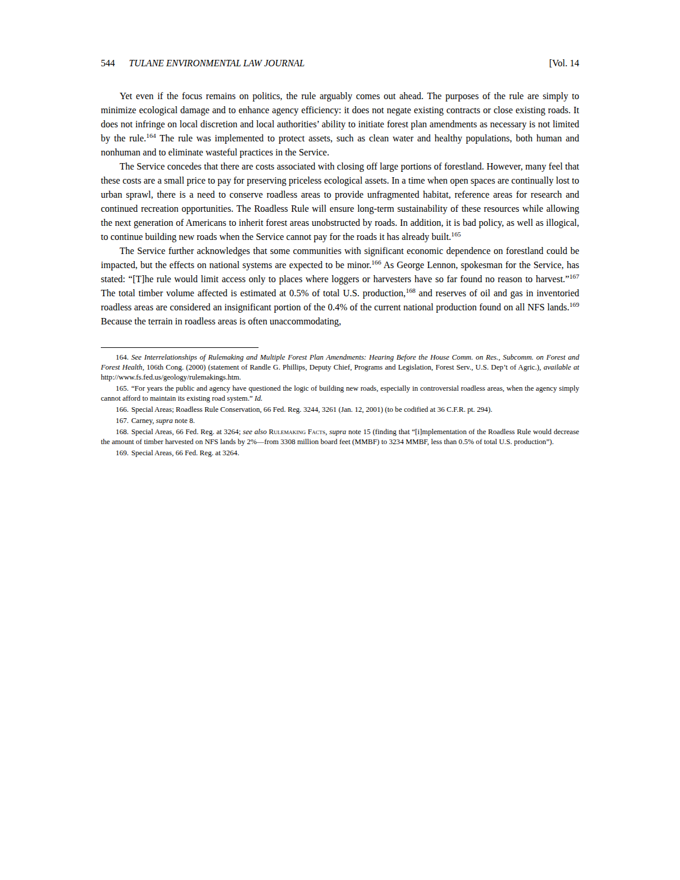544 TULANE ENVIRONMENTAL LAW JOURNAL[Vol. 14
Yet even if the focus remains on politics, the rule arguably comes out ahead. The purposes of the rule are simply to minimize ecological damage and to enhance agency efficiency: it does not negate existing contracts or close existing roads. It does not infringe on local discretion and local authorities’ ability to initiate forest plan amendments as necessary is not limited by the rule.164 The rule was implemented to protect assets, such as clean water and healthy populations, both human and nonhuman and to eliminate wasteful practices in the Service.
The Service concedes that there are costs associated with closing off large portions of forestland. However, many feel that these costs are a small price to pay for preserving priceless ecological assets. In a time when open spaces are continually lost to urban sprawl, there is a need to conserve roadless areas to provide unfragmented habitat, reference areas for research and continued recreation opportunities. The Roadless Rule will ensure long-term sustainability of these resources while allowing the next generation of Americans to inherit forest areas unobstructed by roads. In addition, it is bad policy, as well as illogical, to continue building new roads when the Service cannot pay for the roads it has already built.165
The Service further acknowledges that some communities with significant economic dependence on forestland could be impacted, but the effects on national systems are expected to be minor.166 As George Lennon, spokesman for the Service, has stated: “[T]he rule would limit access only to places where loggers or harvesters have so far found no reason to harvest.”167 The total timber volume affected is estimated at 0.5% of total U.S. production,168 and reserves of oil and gas in inventoried roadless areas are considered an insignificant portion of the 0.4% of the current national production found on all NFS lands.169 Because the terrain in roadless areas is often unaccommodating,
164. See Interrelationships of Rulemaking and Multiple Forest Plan Amendments: Hearing Before the House Comm. on Res., Subcomm. on Forest and Forest Health, 106th Cong. (2000) (statement of Randle G. Phillips, Deputy Chief, Programs and Legislation, Forest Serv., U.S. Dep’t of Agric.), available at http://www.fs.fed.us/geology/rulemakings.htm.
165.“For years the public and agency have questioned the logic of building new roads, especially in controversial roadless areas, when the agency simply cannot afford to maintain its existing road system.” Id.
166. Special Areas; Roadless Rule Conservation, 66 Fed. Reg. 3244, 3261 (Jan. 12, 2001) (to be codified at 36 C.F.R. pt. 294).
167. Carney, supra note 8.
168. Special Areas, 66 Fed. Reg. at 3264; see also Rulemaking Facts, supra note 15 (finding that “[i]mplementation of the Roadless Rule would decrease the amount of timber harvested on NFS lands by 2%—from 3308 million board feet (MMBF) to 3234 MMBF, less than 0.5% of total U.S. production”).
169. Special Areas, 66 Fed. Reg. at 3264.